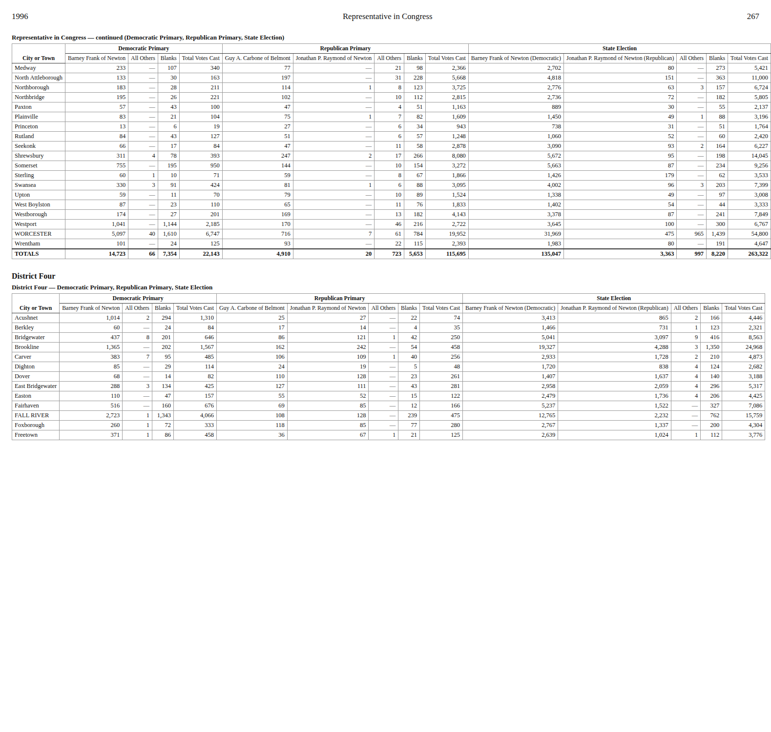1996 Representative in Congress 267
============================================================ TABLE 1 — continuation of a district tally (top of page) Columns, left to right, as printed: Place | Barney Frank of Newton | All Others | Blanks | Total Votes Cast (Democratic Primary) Guy A. Carbone of Belmont | Jonathan P. Raymond of Newton | All Others | Blanks | Total Votes Cast (Republican Primary) Barney Frank of Newton (Democratic) | Jonathan P. Raymond of Newton (Republican) | All Others | Blanks | Total Votes Cast (State Election) ============================================================
Representative in Congress — continued (Democratic Primary, Republican Primary, State Election)
| City or Town | Democratic Primary | Republican Primary | State Election |
| --- | --- | --- | --- |
| Barney Frank of Newton | All Others | Blanks | Total Votes Cast | Guy A. Carbone of Belmont | Jonathan P. Raymond of Newton | All Others | Blanks | Total Votes Cast | Barney Frank of Newton (Democratic) | Jonathan P. Raymond of Newton (Republican) | All Others | Blanks | Total Votes Cast |
| Medway | 233 | — | 107 | 340 | 77 | — | 21 | 98 | 2,366 | 2,702 | 80 | — | 273 | 5,421 |
| North Attleborough | 133 | — | 30 | 163 | 197 | — | 31 | 228 | 5,668 | 4,818 | 151 | — | 363 | 11,000 |
| Northborough | 183 | — | 28 | 211 | 114 | 1 | 8 | 123 | 3,725 | 2,776 | 63 | 3 | 157 | 6,724 |
| Northbridge | 195 | — | 26 | 221 | 102 | — | 10 | 112 | 2,815 | 2,736 | 72 | — | 182 | 5,805 |
| Paxton | 57 | — | 43 | 100 | 47 | — | 4 | 51 | 1,163 | 889 | 30 | — | 55 | 2,137 |
| Plainville | 83 | — | 21 | 104 | 75 | 1 | 7 | 82 | 1,609 | 1,450 | 49 | 1 | 88 | 3,196 |
| Princeton | 13 | — | 6 | 19 | 27 | — | 6 | 34 | 943 | 738 | 31 | — | 51 | 1,764 |
| Rutland | 84 | — | 43 | 127 | 51 | — | 6 | 57 | 1,248 | 1,060 | 52 | — | 60 | 2,420 |
| Seekonk | 66 | — | 17 | 84 | 47 | — | 11 | 58 | 2,878 | 3,090 | 93 | 2 | 164 | 6,227 |
| Shrewsbury | 311 | 4 | 78 | 393 | 247 | 2 | 17 | 266 | 8,080 | 5,672 | 95 | — | 198 | 14,045 |
| Somerset | 755 | — | 195 | 950 | 144 | — | 10 | 154 | 3,272 | 5,663 | 87 | — | 234 | 9,256 |
| Sterling | 60 | 1 | 10 | 71 | 59 | — | 8 | 67 | 1,866 | 1,426 | 179 | — | 62 | 3,533 |
| Swansea | 330 | 3 | 91 | 424 | 81 | 1 | 6 | 88 | 3,095 | 4,002 | 96 | 3 | 203 | 7,399 |
| Upton | 59 | — | 11 | 70 | 79 | — | 10 | 89 | 1,524 | 1,338 | 49 | — | 97 | 3,008 |
| West Boylston | 87 | — | 23 | 110 | 65 | — | 11 | 76 | 1,833 | 1,402 | 54 | — | 44 | 3,333 |
| Westborough | 174 | — | 27 | 201 | 169 | — | 13 | 182 | 4,143 | 3,378 | 87 | — | 241 | 7,849 |
| Westport | 1,041 | — | 1,144 | 2,185 | 170 | — | 46 | 216 | 2,722 | 3,645 | 100 | — | 300 | 6,767 |
| WORCESTER | 5,097 | 40 | 1,610 | 6,747 | 716 | 7 | 61 | 784 | 19,952 | 31,969 | 475 | 965 | 1,439 | 54,800 |
| Wrentham | 101 | — | 24 | 125 | 93 | — | 22 | 115 | 2,393 | 1,983 | 80 | — | 191 | 4,647 |
| TOTALS | 14,723 | 66 | 7,354 | 22,143 | 4,910 | 20 | 723 | 5,653 | 115,695 | 135,047 | 3,363 | 997 | 8,220 | 263,322 |
============================================================ TABLE 2 — District Four ============================================================
District Four
District Four — Democratic Primary, Republican Primary, State Election
| City or Town | Democratic Primary | Republican Primary | State Election |
| --- | --- | --- | --- |
| Barney Frank of Newton | All Others | Blanks | Total Votes Cast | Guy A. Carbone of Belmont | Jonathan P. Raymond of Newton | All Others | Blanks | Total Votes Cast | Barney Frank of Newton (Democratic) | Jonathan P. Raymond of Newton (Republican) | All Others | Blanks | Total Votes Cast |
| Acushnet | 1,014 | 2 | 294 | 1,310 | 25 | 27 | — | 22 | 74 | 3,413 | 865 | 2 | 166 | 4,446 |
| Berkley | 60 | — | 24 | 84 | 17 | 14 | — | 4 | 35 | 1,466 | 731 | 1 | 123 | 2,321 |
| Bridgewater | 437 | 8 | 201 | 646 | 86 | 121 | 1 | 42 | 250 | 5,041 | 3,097 | 9 | 416 | 8,563 |
| Brookline | 1,365 | — | 202 | 1,567 | 162 | 242 | — | 54 | 458 | 19,327 | 4,288 | 3 | 1,350 | 24,968 |
| Carver | 383 | 7 | 95 | 485 | 106 | 109 | 1 | 40 | 256 | 2,933 | 1,728 | 2 | 210 | 4,873 |
| Dighton | 85 | — | 29 | 114 | 24 | 19 | — | 5 | 48 | 1,720 | 838 | 4 | 124 | 2,682 |
| Dover | 68 | — | 14 | 82 | 110 | 128 | — | 23 | 261 | 1,407 | 1,637 | 4 | 140 | 3,188 |
| East Bridgewater | 288 | 3 | 134 | 425 | 127 | 111 | — | 43 | 281 | 2,958 | 2,059 | 4 | 296 | 5,317 |
| Easton | 110 | — | 47 | 157 | 55 | 52 | — | 15 | 122 | 2,479 | 1,736 | 4 | 206 | 4,425 |
| Fairhaven | 516 | — | 160 | 676 | 69 | 85 | — | 12 | 166 | 5,237 | 1,522 | — | 327 | 7,086 |
| FALL RIVER | 2,723 | 1 | 1,343 | 4,066 | 108 | 128 | — | 239 | 475 | 12,765 | 2,232 | — | 762 | 15,759 |
| Foxborough | 260 | 1 | 72 | 333 | 118 | 85 | — | 77 | 280 | 2,767 | 1,337 | — | 200 | 4,304 |
| Freetown | 371 | 1 | 86 | 458 | 36 | 67 | 1 | 21 | 125 | 2,639 | 1,024 | 1 | 112 | 3,776 |